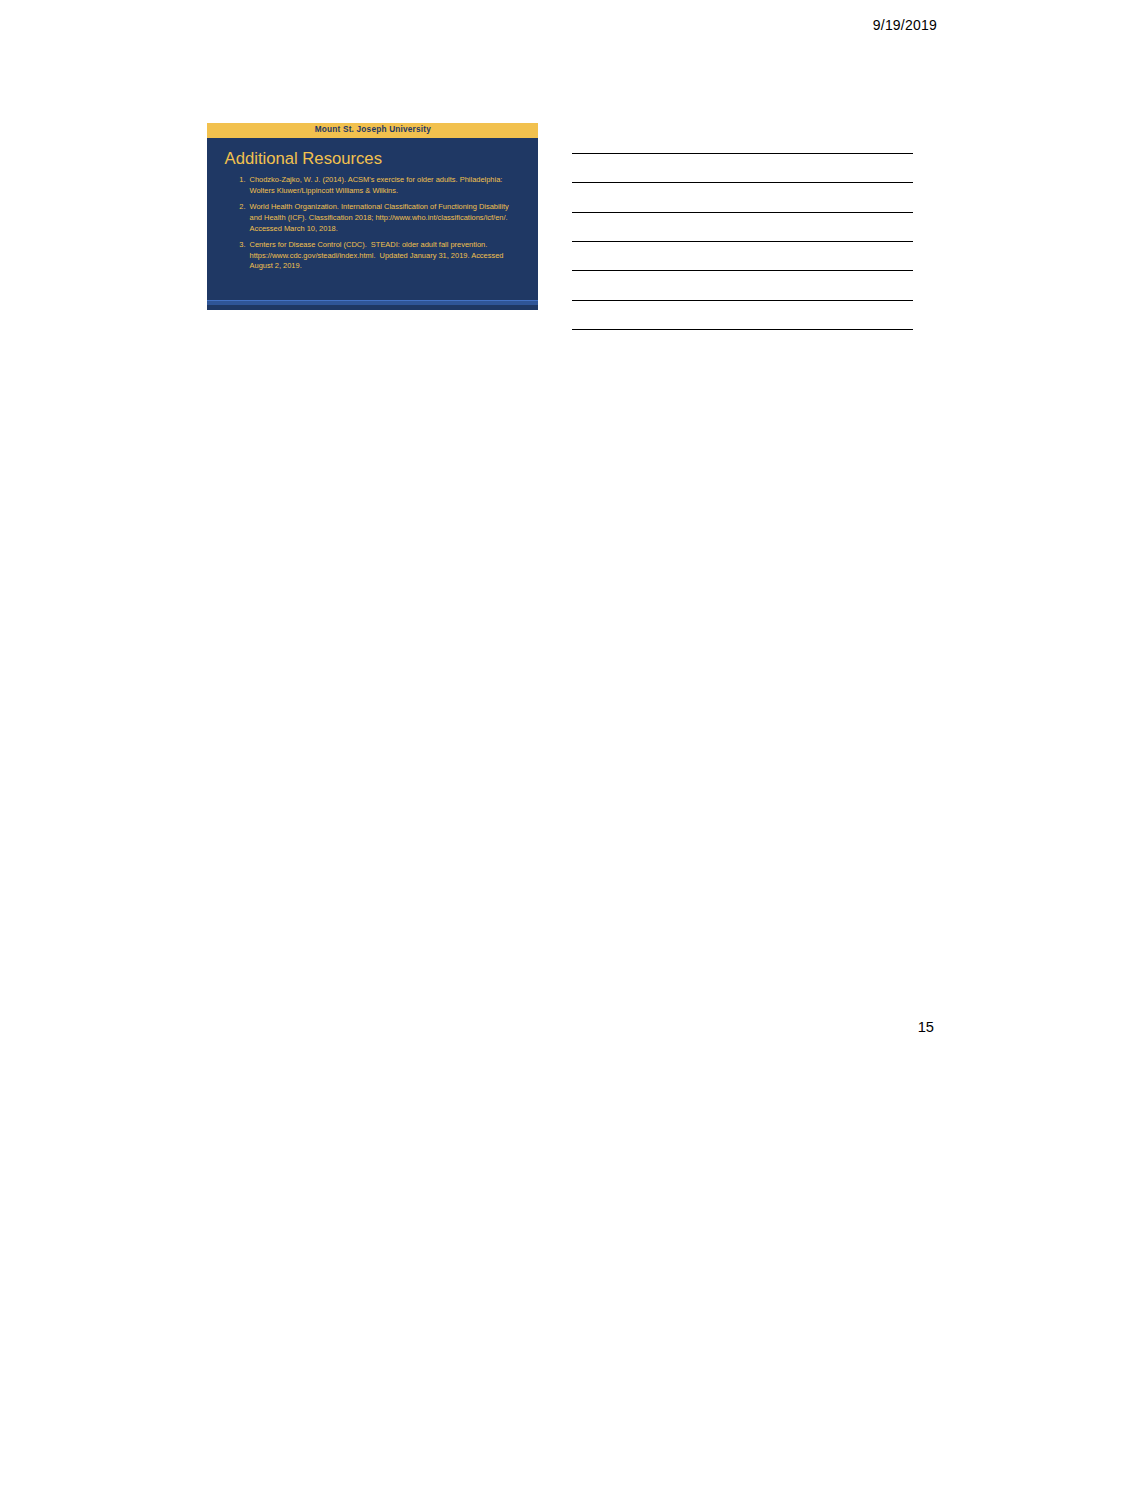9/19/2019
Mount St. Joseph University
Additional Resources
Chodzko-Zajko, W. J. (2014). ACSM's exercise for older adults. Philadelphia: Wolters Kluwer/Lippincott Williams & Wilkins.
World Health Organization. International Classification of Functioning Disability and Health (ICF). Classification 2018; http://www.who.int/classifications/icf/en/. Accessed March 10, 2018.
Centers for Disease Control (CDC). STEADI: older adult fall prevention. https://www.cdc.gov/steadi/index.html. Updated January 31, 2019. Accessed August 2, 2019.
15